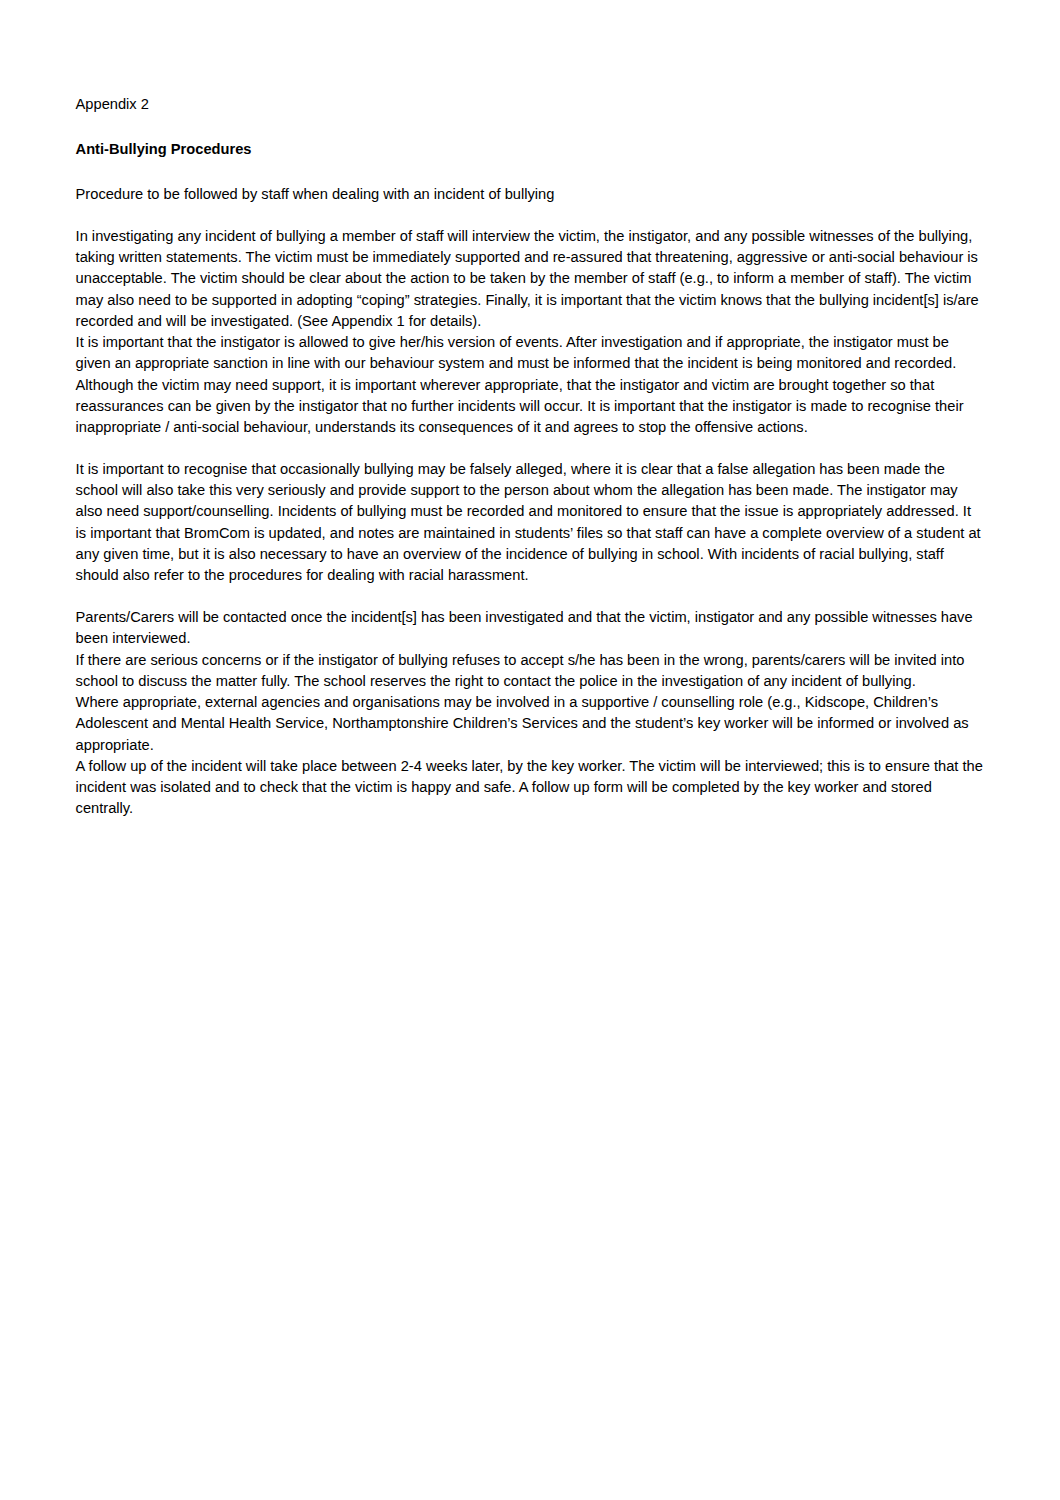Appendix 2
Anti-Bullying Procedures
Procedure to be followed by staff when dealing with an incident of bullying
In investigating any incident of bullying a member of staff will interview the victim, the instigator, and any possible witnesses of the bullying, taking written statements. The victim must be immediately supported and re-assured that threatening, aggressive or anti-social behaviour is unacceptable. The victim should be clear about the action to be taken by the member of staff (e.g., to inform a member of staff). The victim may also need to be supported in adopting “coping” strategies. Finally, it is important that the victim knows that the bullying incident[s] is/are recorded and will be investigated. (See Appendix 1 for details).
It is important that the instigator is allowed to give her/his version of events. After investigation and if appropriate, the instigator must be given an appropriate sanction in line with our behaviour system and must be informed that the incident is being monitored and recorded. Although the victim may need support, it is important wherever appropriate, that the instigator and victim are brought together so that reassurances can be given by the instigator that no further incidents will occur. It is important that the instigator is made to recognise their inappropriate / anti-social behaviour, understands its consequences of it and agrees to stop the offensive actions.
It is important to recognise that occasionally bullying may be falsely alleged, where it is clear that a false allegation has been made the school will also take this very seriously and provide support to the person about whom the allegation has been made. The instigator may also need support/counselling. Incidents of bullying must be recorded and monitored to ensure that the issue is appropriately addressed. It is important that BromCom is updated, and notes are maintained in students’ files so that staff can have a complete overview of a student at any given time, but it is also necessary to have an overview of the incidence of bullying in school. With incidents of racial bullying, staff should also refer to the procedures for dealing with racial harassment.
Parents/Carers will be contacted once the incident[s] has been investigated and that the victim, instigator and any possible witnesses have been interviewed.
If there are serious concerns or if the instigator of bullying refuses to accept s/he has been in the wrong, parents/carers will be invited into school to discuss the matter fully. The school reserves the right to contact the police in the investigation of any incident of bullying.
Where appropriate, external agencies and organisations may be involved in a supportive / counselling role (e.g., Kidscope, Children’s Adolescent and Mental Health Service, Northamptonshire Children’s Services and the student’s key worker will be informed or involved as appropriate.
A follow up of the incident will take place between 2-4 weeks later, by the key worker. The victim will be interviewed; this is to ensure that the incident was isolated and to check that the victim is happy and safe. A follow up form will be completed by the key worker and stored centrally.